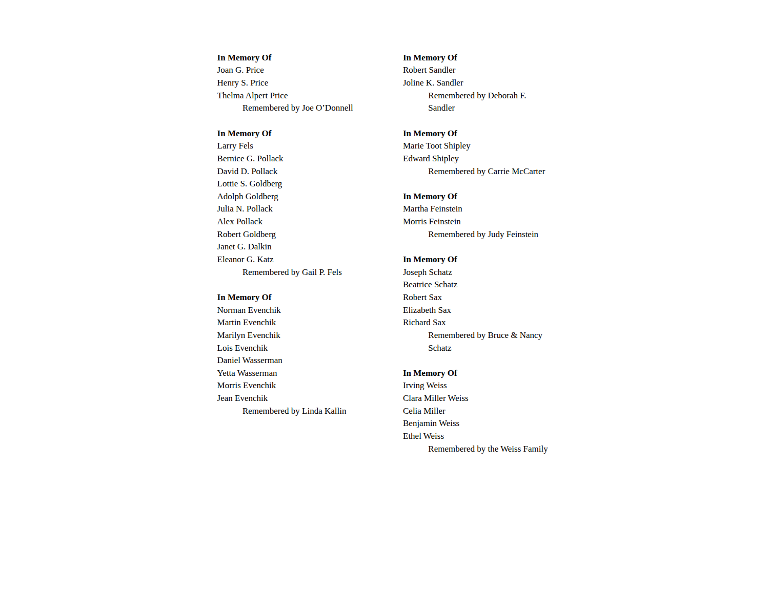In Memory Of
Joan G. Price
Henry S. Price
Thelma Alpert Price
Remembered by Joe O’Donnell
In Memory Of
Larry Fels
Bernice G. Pollack
David D. Pollack
Lottie S. Goldberg
Adolph Goldberg
Julia N. Pollack
Alex Pollack
Robert Goldberg
Janet G. Dalkin
Eleanor G. Katz
Remembered by Gail P. Fels
In Memory Of
Norman Evenchik
Martin Evenchik
Marilyn Evenchik
Lois Evenchik
Daniel Wasserman
Yetta Wasserman
Morris Evenchik
Jean Evenchik
Remembered by Linda Kallin
In Memory Of
Robert Sandler
Joline K. Sandler
Remembered by Deborah F. Sandler
In Memory Of
Marie Toot Shipley
Edward Shipley
Remembered by Carrie McCarter
In Memory Of
Martha Feinstein
Morris Feinstein
Remembered by Judy Feinstein
In Memory Of
Joseph Schatz
Beatrice Schatz
Robert Sax
Elizabeth Sax
Richard Sax
Remembered by Bruce & Nancy Schatz
In Memory Of
Irving Weiss
Clara Miller Weiss
Celia Miller
Benjamin Weiss
Ethel Weiss
Remembered by the Weiss Family